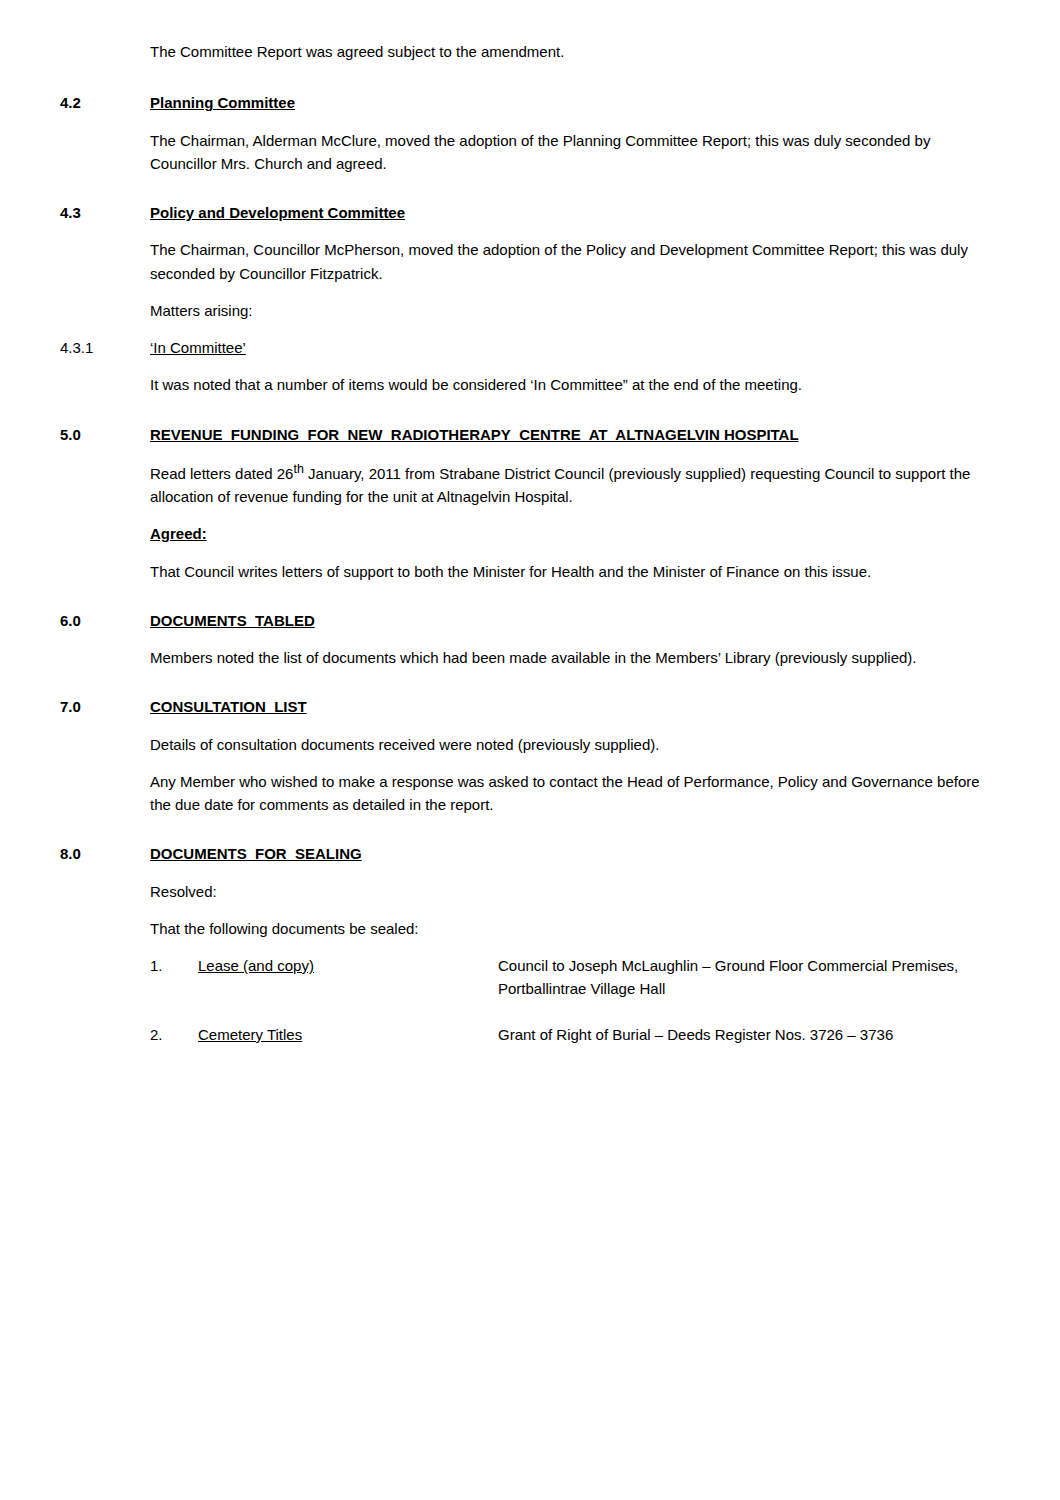The Committee Report was agreed subject to the amendment.
4.2 Planning Committee
The Chairman, Alderman McClure, moved the adoption of the Planning Committee Report; this was duly seconded by Councillor Mrs. Church and agreed.
4.3 Policy and Development Committee
The Chairman, Councillor McPherson, moved the adoption of the Policy and Development Committee Report; this was duly seconded by Councillor Fitzpatrick.
Matters arising:
4.3.1 ‘In Committee’
It was noted that a number of items would be considered ‘In Committee” at the end of the meeting.
5.0 REVENUE FUNDING FOR NEW RADIOTHERAPY CENTRE AT ALTNAGELVIN HOSPITAL
Read letters dated 26th January, 2011 from Strabane District Council (previously supplied) requesting Council to support the allocation of revenue funding for the unit at Altnagelvin Hospital.
Agreed:
That Council writes letters of support to both the Minister for Health and the Minister of Finance on this issue.
6.0 DOCUMENTS TABLED
Members noted the list of documents which had been made available in the Members’ Library (previously supplied).
7.0 CONSULTATION LIST
Details of consultation documents received were noted (previously supplied).
Any Member who wished to make a response was asked to contact the Head of Performance, Policy and Governance before the due date for comments as detailed in the report.
8.0 DOCUMENTS FOR SEALING
Resolved:
That the following documents be sealed:
| 1. | Lease (and copy) | Council to Joseph McLaughlin – Ground Floor Commercial Premises, Portballintrae Village Hall |
| 2. | Cemetery Titles | Grant of Right of Burial – Deeds Register Nos. 3726 – 3736 |